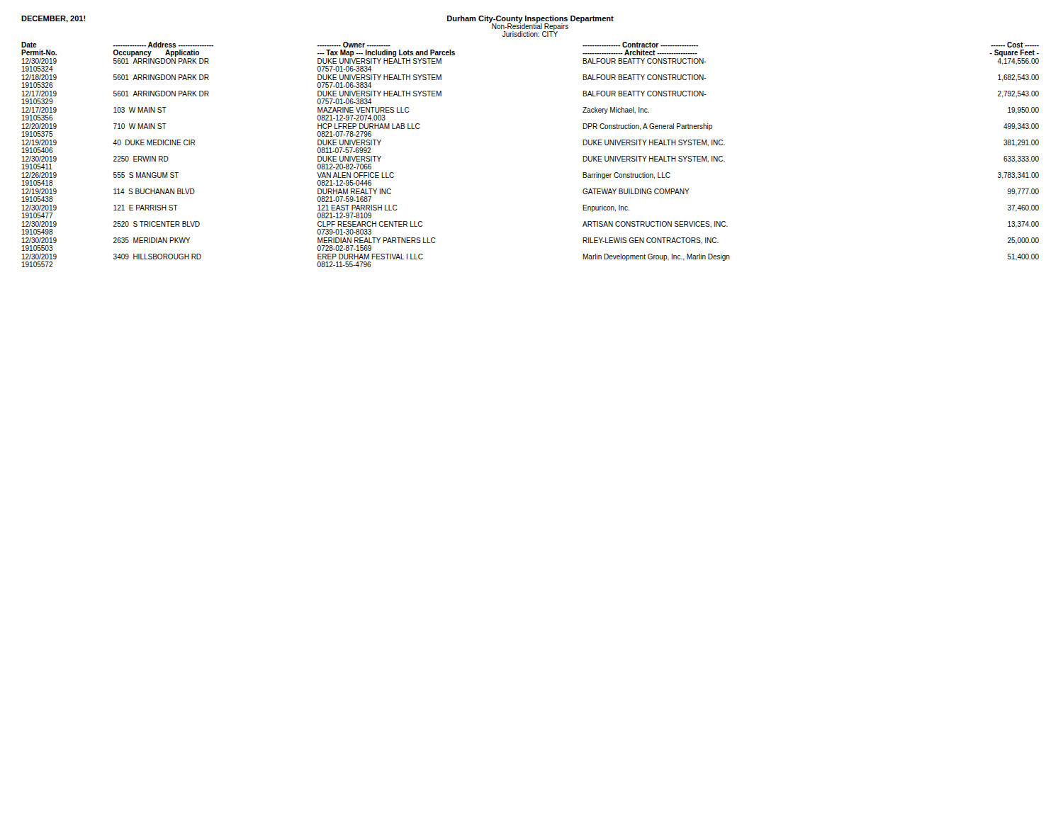| DECEMBER, 201! | Durham City-County Inspections Department Non-Residential Repairs Jurisdiction: CITY | |
| Date | -------------- Address --------------- | ---------- Owner ---------- | ---------------- Contractor ---------------- | ------ Cost ------ |
| Permit-No. | Occupancy Applicatio | --- Tax Map --- Including Lots and Parcels | ----------------- Architect ----------------- | - Square Feet - |
| 12/30/2019 | 5601 ARRINGDON PARK DR | DUKE UNIVERSITY HEALTH SYSTEM | BALFOUR BEATTY CONSTRUCTION- | 4,174,556.00 |
| 19105324 | | 0757-01-06-3834 | | |
| 12/18/2019 | 5601 ARRINGDON PARK DR | DUKE UNIVERSITY HEALTH SYSTEM | BALFOUR BEATTY CONSTRUCTION- | 1,682,543.00 |
| 19105326 | | 0757-01-06-3834 | | |
| 12/17/2019 | 5601 ARRINGDON PARK DR | DUKE UNIVERSITY HEALTH SYSTEM | BALFOUR BEATTY CONSTRUCTION- | 2,792,543.00 |
| 19105329 | | 0757-01-06-3834 | | |
| 12/17/2019 | 103 W MAIN ST | MAZARINE VENTURES LLC | Zackery Michael, Inc. | 19,950.00 |
| 19105356 | | 0821-12-97-2074.003 | | |
| 12/20/2019 | 710 W MAIN ST | HCP LFREP DURHAM LAB LLC | DPR Construction, A General Partnership | 499,343.00 |
| 19105375 | | 0821-07-78-2796 | | |
| 12/19/2019 | 40 DUKE MEDICINE CIR | DUKE UNIVERSITY | DUKE UNIVERSITY HEALTH SYSTEM, INC. | 381,291.00 |
| 19105406 | | 0811-07-57-6992 | | |
| 12/30/2019 | 2250 ERWIN RD | DUKE UNIVERSITY | DUKE UNIVERSITY HEALTH SYSTEM, INC. | 633,333.00 |
| 19105411 | | 0812-20-82-7066 | | |
| 12/26/2019 | 555 S MANGUM ST | VAN ALEN OFFICE LLC | Barringer Construction, LLC | 3,783,341.00 |
| 19105418 | | 0821-12-95-0446 | | |
| 12/19/2019 | 114 S BUCHANAN BLVD | DURHAM REALTY INC | GATEWAY BUILDING COMPANY | 99,777.00 |
| 19105438 | | 0821-07-59-1687 | | |
| 12/30/2019 | 121 E PARRISH ST | 121 EAST PARRISH LLC | Enpuricon, Inc. | 37,460.00 |
| 19105477 | | 0821-12-97-8109 | | |
| 12/30/2019 | 2520 S TRICENTER BLVD | CLPF RESEARCH CENTER LLC | ARTISAN CONSTRUCTION SERVICES, INC. | 13,374.00 |
| 19105498 | | 0739-01-30-8033 | | |
| 12/30/2019 | 2635 MERIDIAN PKWY | MERIDIAN REALTY PARTNERS LLC | RILEY-LEWIS GEN CONTRACTORS, INC. | 25,000.00 |
| 19105503 | | 0728-02-87-1569 | | |
| 12/30/2019 | 3409 HILLSBOROUGH RD | EREP DURHAM FESTIVAL I LLC | Marlin Development Group, Inc., Marlin Design | 51,400.00 |
| 19105572 | | 0812-11-55-4796 | | |